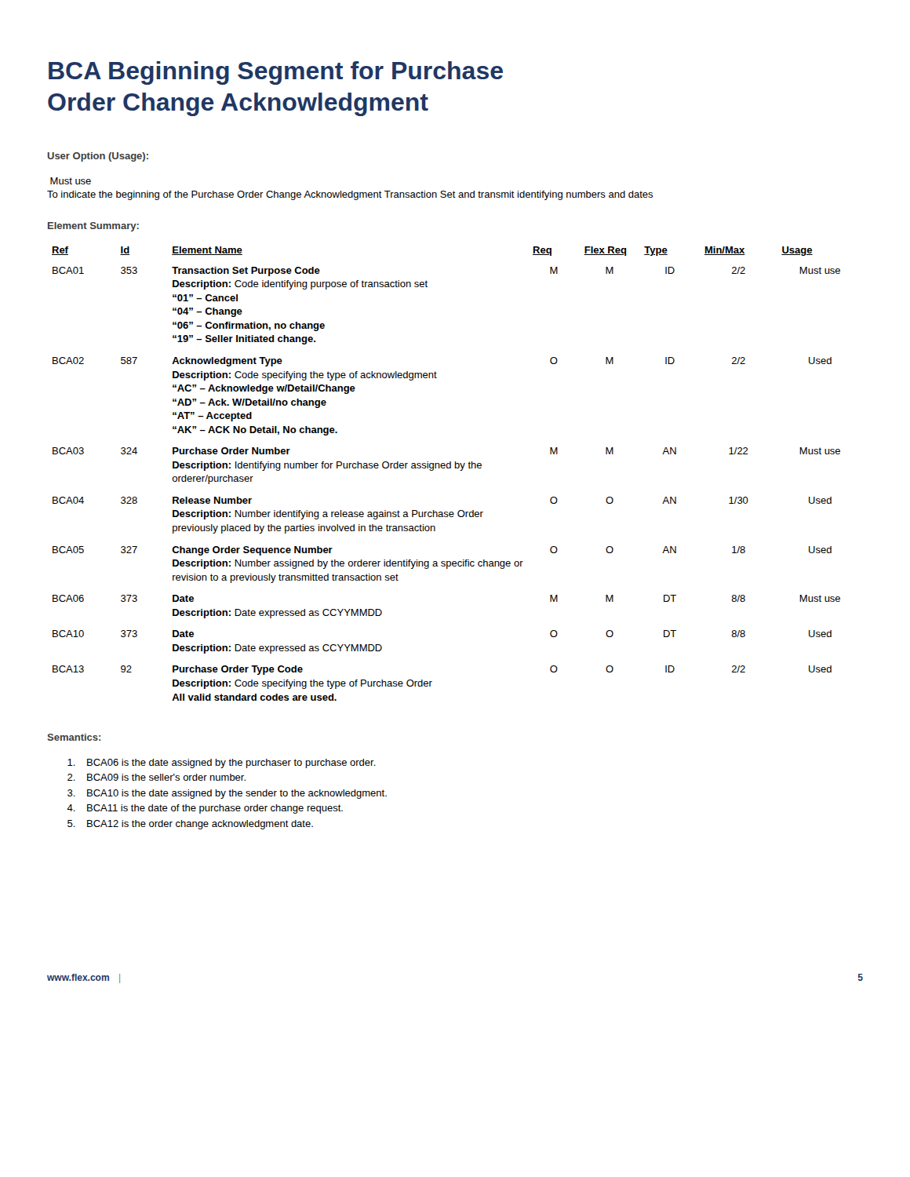BCA Beginning Segment for Purchase
Order Change Acknowledgment
User Option (Usage):
Must use
To indicate the beginning of the Purchase Order Change Acknowledgment Transaction Set and transmit identifying numbers and dates
Element Summary:
| Ref | Id | Element Name | Req | Flex Req | Type | Min/Max | Usage |
| --- | --- | --- | --- | --- | --- | --- | --- |
| BCA01 | 353 | Transaction Set Purpose Code Description: Code identifying purpose of transaction set “01” – Cancel “04” – Change “06” – Confirmation, no change “19” – Seller Initiated change. | M | M | ID | 2/2 | Must use |
| BCA02 | 587 | Acknowledgment Type Description: Code specifying the type of acknowledgment “AC” – Acknowledge w/Detail/Change “AD” – Ack. W/Detail/no change “AT” – Accepted “AK” – ACK No Detail, No change. | O | M | ID | 2/2 | Used |
| BCA03 | 324 | Purchase Order Number Description: Identifying number for Purchase Order assigned by the orderer/purchaser | M | M | AN | 1/22 | Must use |
| BCA04 | 328 | Release Number Description: Number identifying a release against a Purchase Order previously placed by the parties involved in the transaction | O | O | AN | 1/30 | Used |
| BCA05 | 327 | Change Order Sequence Number Description: Number assigned by the orderer identifying a specific change or revision to a previously transmitted transaction set | O | O | AN | 1/8 | Used |
| BCA06 | 373 | Date Description: Date expressed as CCYYMMDD | M | M | DT | 8/8 | Must use |
| BCA10 | 373 | Date Description: Date expressed as CCYYMMDD | O | O | DT | 8/8 | Used |
| BCA13 | 92 | Purchase Order Type Code Description: Code specifying the type of Purchase Order All valid standard codes are used. | O | O | ID | 2/2 | Used |
Semantics:
BCA06 is the date assigned by the purchaser to purchase order.
BCA09 is the seller's order number.
BCA10 is the date assigned by the sender to the acknowledgment.
BCA11 is the date of the purchase order change request.
BCA12 is the order change acknowledgment date.
www.flex.com |
5